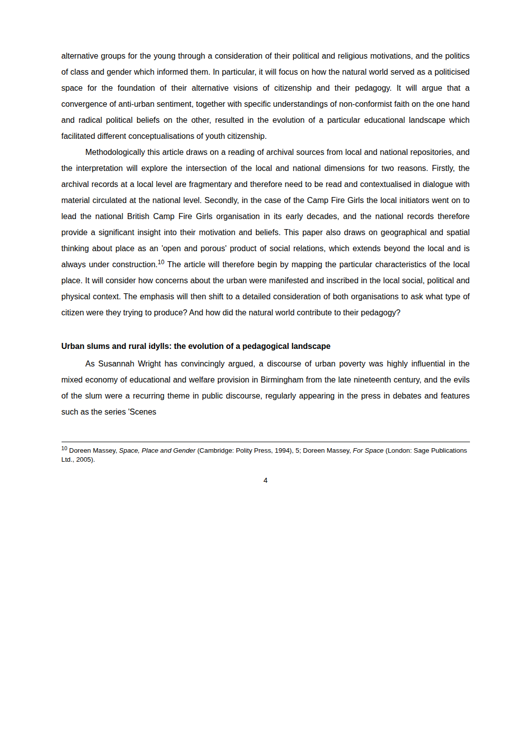alternative groups for the young through a consideration of their political and religious motivations, and the politics of class and gender which informed them. In particular, it will focus on how the natural world served as a politicised space for the foundation of their alternative visions of citizenship and their pedagogy. It will argue that a convergence of anti-urban sentiment, together with specific understandings of non-conformist faith on the one hand and radical political beliefs on the other, resulted in the evolution of a particular educational landscape which facilitated different conceptualisations of youth citizenship.
Methodologically this article draws on a reading of archival sources from local and national repositories, and the interpretation will explore the intersection of the local and national dimensions for two reasons. Firstly, the archival records at a local level are fragmentary and therefore need to be read and contextualised in dialogue with material circulated at the national level. Secondly, in the case of the Camp Fire Girls the local initiators went on to lead the national British Camp Fire Girls organisation in its early decades, and the national records therefore provide a significant insight into their motivation and beliefs. This paper also draws on geographical and spatial thinking about place as an 'open and porous' product of social relations, which extends beyond the local and is always under construction.10 The article will therefore begin by mapping the particular characteristics of the local place. It will consider how concerns about the urban were manifested and inscribed in the local social, political and physical context. The emphasis will then shift to a detailed consideration of both organisations to ask what type of citizen were they trying to produce? And how did the natural world contribute to their pedagogy?
Urban slums and rural idylls: the evolution of a pedagogical landscape
As Susannah Wright has convincingly argued, a discourse of urban poverty was highly influential in the mixed economy of educational and welfare provision in Birmingham from the late nineteenth century, and the evils of the slum were a recurring theme in public discourse, regularly appearing in the press in debates and features such as the series 'Scenes
10 Doreen Massey, Space, Place and Gender (Cambridge: Polity Press, 1994), 5; Doreen Massey, For Space (London: Sage Publications Ltd., 2005).
4